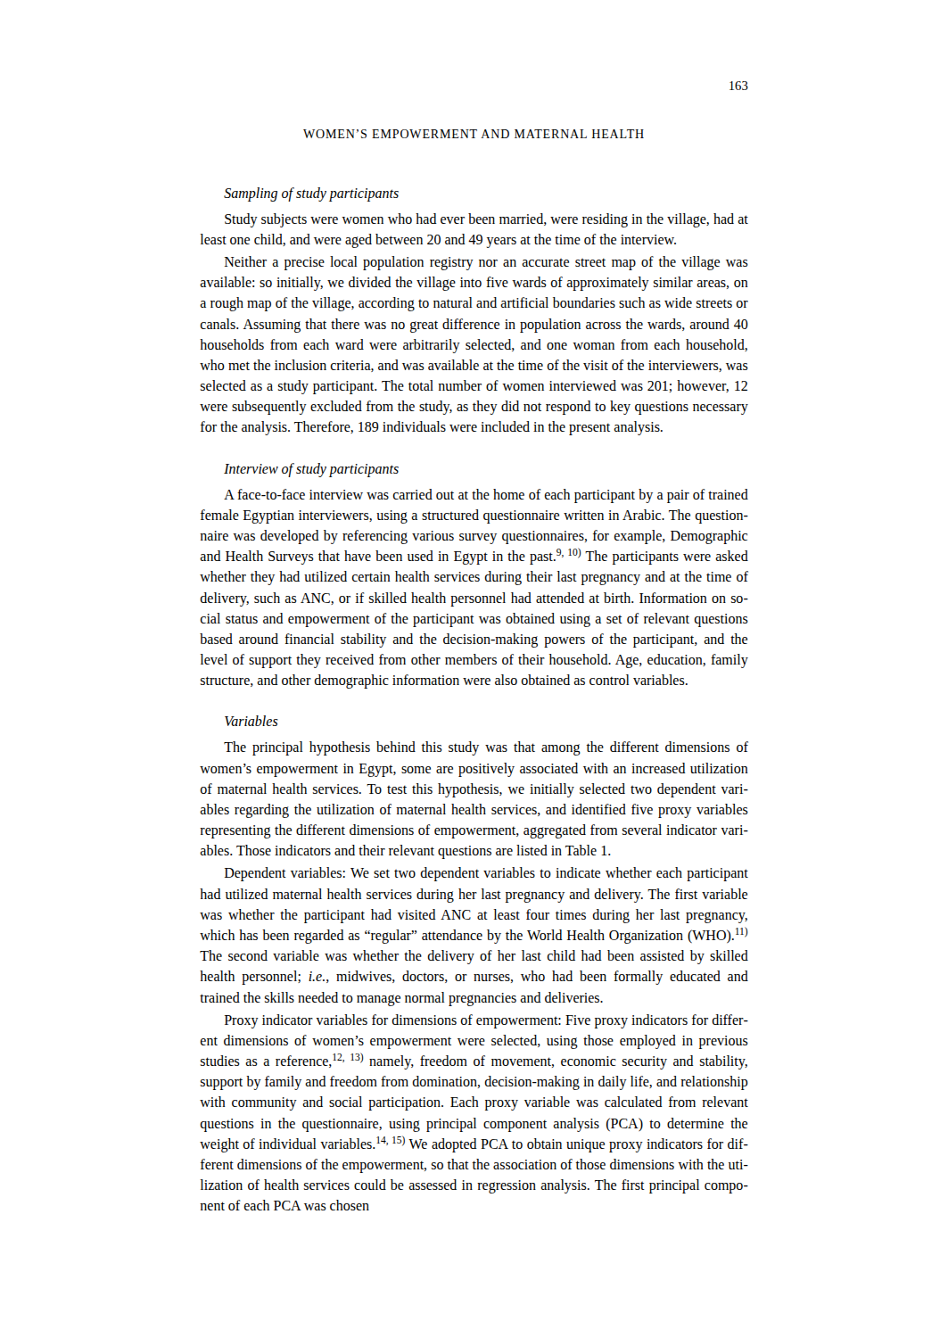163
WOMEN’S EMPOWERMENT AND MATERNAL HEALTH
Sampling of study participants
Study subjects were women who had ever been married, were residing in the village, had at least one child, and were aged between 20 and 49 years at the time of the interview.
Neither a precise local population registry nor an accurate street map of the village was available: so initially, we divided the village into five wards of approximately similar areas, on a rough map of the village, according to natural and artificial boundaries such as wide streets or canals. Assuming that there was no great difference in population across the wards, around 40 households from each ward were arbitrarily selected, and one woman from each household, who met the inclusion criteria, and was available at the time of the visit of the interviewers, was selected as a study participant. The total number of women interviewed was 201; however, 12 were subsequently excluded from the study, as they did not respond to key questions necessary for the analysis. Therefore, 189 individuals were included in the present analysis.
Interview of study participants
A face-to-face interview was carried out at the home of each participant by a pair of trained female Egyptian interviewers, using a structured questionnaire written in Arabic. The questionnaire was developed by referencing various survey questionnaires, for example, Demographic and Health Surveys that have been used in Egypt in the past.9, 10) The participants were asked whether they had utilized certain health services during their last pregnancy and at the time of delivery, such as ANC, or if skilled health personnel had attended at birth. Information on social status and empowerment of the participant was obtained using a set of relevant questions based around financial stability and the decision-making powers of the participant, and the level of support they received from other members of their household. Age, education, family structure, and other demographic information were also obtained as control variables.
Variables
The principal hypothesis behind this study was that among the different dimensions of women’s empowerment in Egypt, some are positively associated with an increased utilization of maternal health services. To test this hypothesis, we initially selected two dependent variables regarding the utilization of maternal health services, and identified five proxy variables representing the different dimensions of empowerment, aggregated from several indicator variables. Those indicators and their relevant questions are listed in Table 1.
Dependent variables: We set two dependent variables to indicate whether each participant had utilized maternal health services during her last pregnancy and delivery. The first variable was whether the participant had visited ANC at least four times during her last pregnancy, which has been regarded as “regular” attendance by the World Health Organization (WHO).11) The second variable was whether the delivery of her last child had been assisted by skilled health personnel; i.e., midwives, doctors, or nurses, who had been formally educated and trained the skills needed to manage normal pregnancies and deliveries.
Proxy indicator variables for dimensions of empowerment: Five proxy indicators for different dimensions of women’s empowerment were selected, using those employed in previous studies as a reference,12, 13) namely, freedom of movement, economic security and stability, support by family and freedom from domination, decision-making in daily life, and relationship with community and social participation. Each proxy variable was calculated from relevant questions in the questionnaire, using principal component analysis (PCA) to determine the weight of individual variables.14, 15) We adopted PCA to obtain unique proxy indicators for different dimensions of the empowerment, so that the association of those dimensions with the utilization of health services could be assessed in regression analysis. The first principal component of each PCA was chosen